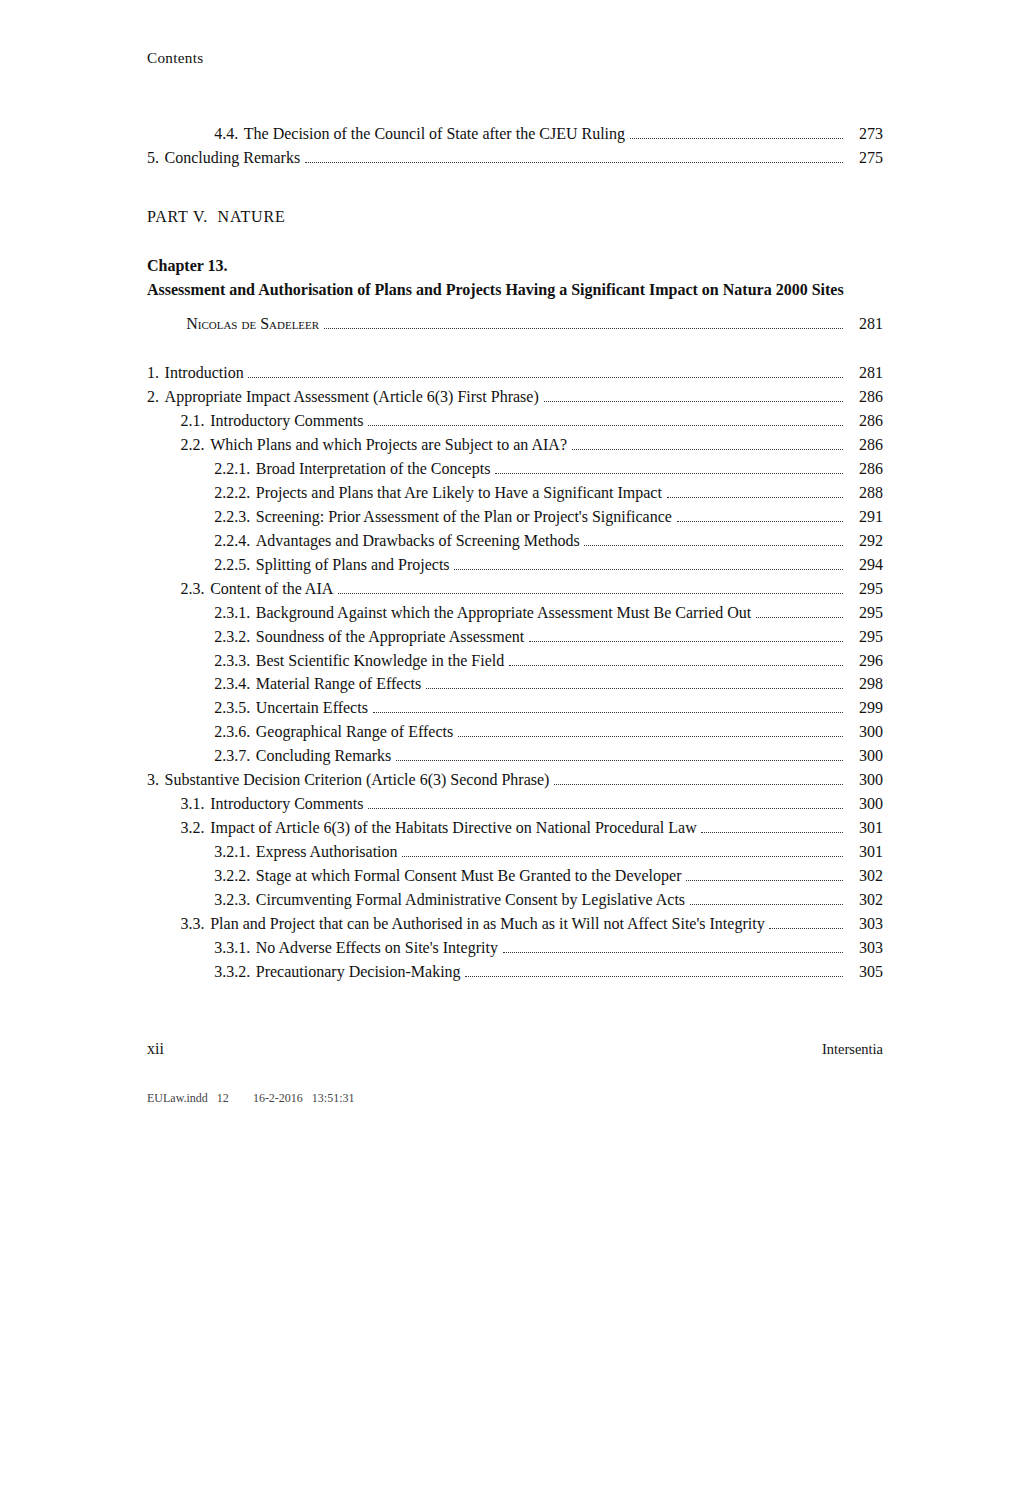Contents
4.4. The Decision of the Council of State after the CJEU Ruling 273
5. Concluding Remarks 275
PART V. NATURE
Chapter 13.
Assessment and Authorisation of Plans and Projects Having a Significant Impact on Natura 2000 Sites
Nicolas de Sadeleer 281
1. Introduction 281
2. Appropriate Impact Assessment (Article 6(3) First Phrase) 286
2.1. Introductory Comments 286
2.2. Which Plans and which Projects are Subject to an AIA? 286
2.2.1. Broad Interpretation of the Concepts 286
2.2.2. Projects and Plans that Are Likely to Have a Significant Impact 288
2.2.3. Screening: Prior Assessment of the Plan or Project's Significance 291
2.2.4. Advantages and Drawbacks of Screening Methods 292
2.2.5. Splitting of Plans and Projects 294
2.3. Content of the AIA 295
2.3.1. Background Against which the Appropriate Assessment Must Be Carried Out 295
2.3.2. Soundness of the Appropriate Assessment 295
2.3.3. Best Scientific Knowledge in the Field 296
2.3.4. Material Range of Effects 298
2.3.5. Uncertain Effects 299
2.3.6. Geographical Range of Effects 300
2.3.7. Concluding Remarks 300
3. Substantive Decision Criterion (Article 6(3) Second Phrase) 300
3.1. Introductory Comments 300
3.2. Impact of Article 6(3) of the Habitats Directive on National Procedural Law 301
3.2.1. Express Authorisation 301
3.2.2. Stage at which Formal Consent Must Be Granted to the Developer 302
3.2.3. Circumventing Formal Administrative Consent by Legislative Acts 302
3.3. Plan and Project that can be Authorised in as Much as it Will not Affect Site's Integrity 303
3.3.1. No Adverse Effects on Site's Integrity 303
3.3.2. Precautionary Decision-Making 305
xii Intersentia
EULaw.indd 12 16-2-2016 13:51:31